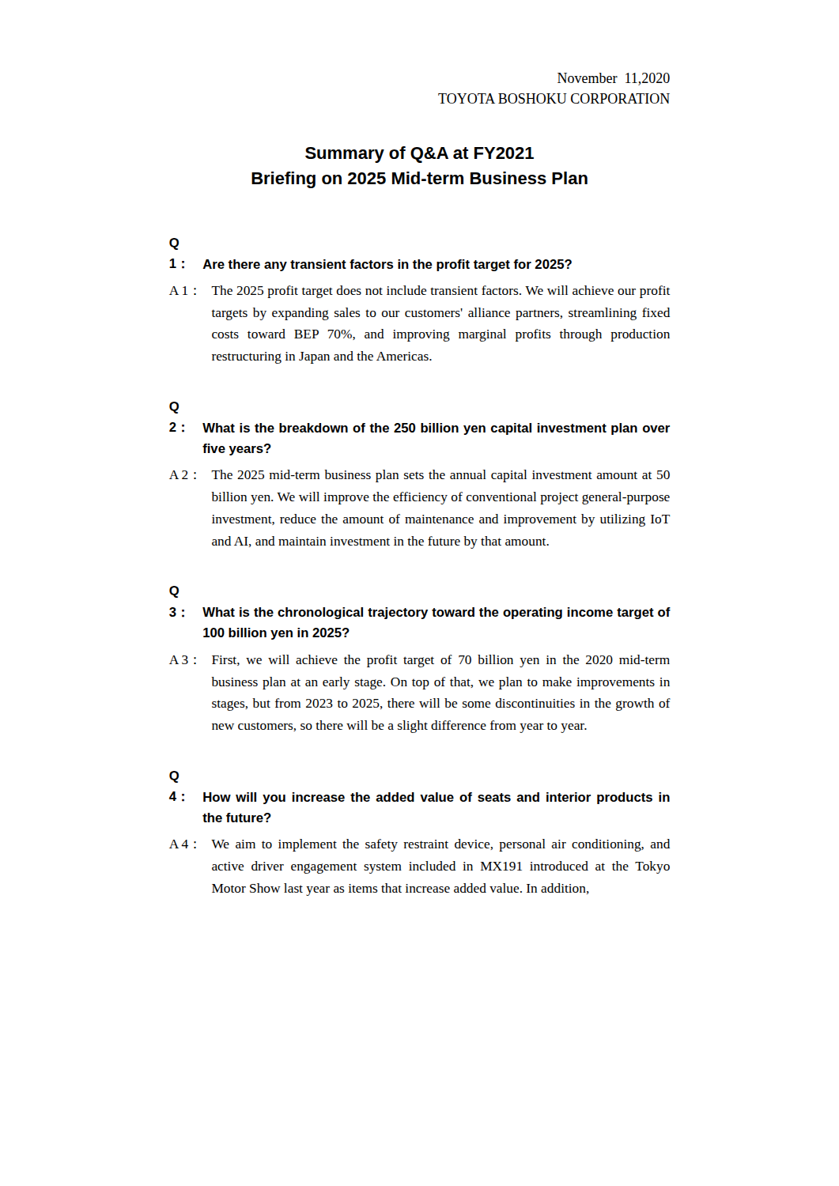November 11,2020
TOYOTA BOSHOKU CORPORATION
Summary of Q&A at FY2021
Briefing on 2025 Mid-term Business Plan
Q 1：Are there any transient factors in the profit target for 2025?
A 1：The 2025 profit target does not include transient factors. We will achieve our profit targets by expanding sales to our customers' alliance partners, streamlining fixed costs toward BEP 70%, and improving marginal profits through production restructuring in Japan and the Americas.
Q 2：What is the breakdown of the 250 billion yen capital investment plan over five years?
A 2：The 2025 mid-term business plan sets the annual capital investment amount at 50 billion yen. We will improve the efficiency of conventional project general-purpose investment, reduce the amount of maintenance and improvement by utilizing IoT and AI, and maintain investment in the future by that amount.
Q 3：What is the chronological trajectory toward the operating income target of 100 billion yen in 2025?
A 3：First, we will achieve the profit target of 70 billion yen in the 2020 mid-term business plan at an early stage. On top of that, we plan to make improvements in stages, but from 2023 to 2025, there will be some discontinuities in the growth of new customers, so there will be a slight difference from year to year.
Q 4：How will you increase the added value of seats and interior products in the future?
A 4：We aim to implement the safety restraint device, personal air conditioning, and active driver engagement system included in MX191 introduced at the Tokyo Motor Show last year as items that increase added value. In addition,